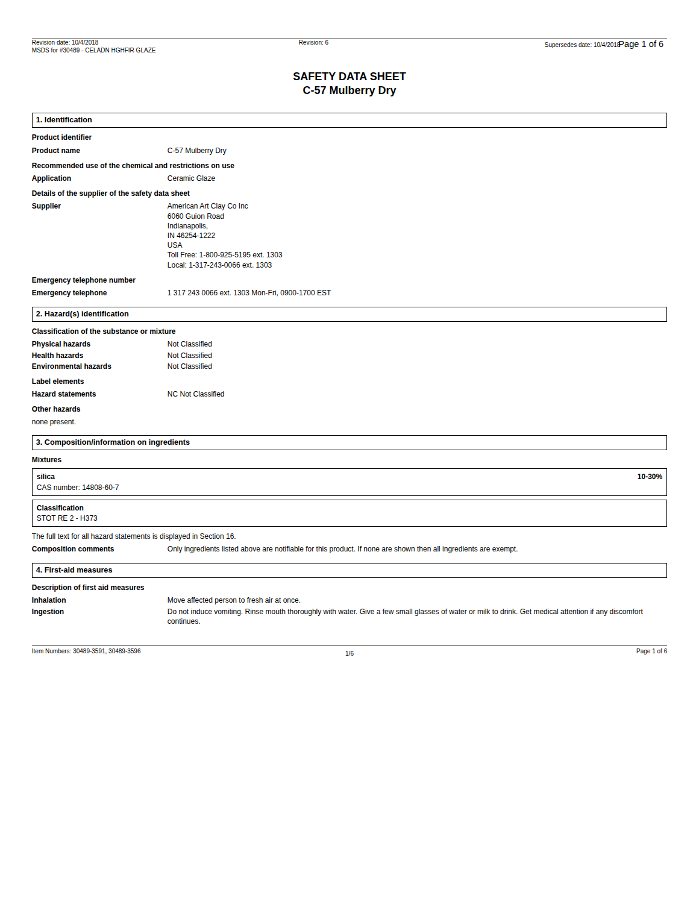Revision date: 10/4/2018
MSDS for #30489 - CELADN HGHFIR GLAZE
Revision: 6
Supersedes date: 10/4/2018 Page 1 of 6
SAFETY DATA SHEET C-57 Mulberry Dry
1. Identification
Product identifier
| Product name | C-57 Mulberry Dry |
Recommended use of the chemical and restrictions on use
| Application | Ceramic Glaze |
Details of the supplier of the safety data sheet
| Supplier | American Art Clay Co Inc 6060 Guion Road Indianapolis, IN 46254-1222 USA Toll Free: 1-800-925-5195 ext. 1303 Local: 1-317-243-0066 ext. 1303 |
Emergency telephone number
| Emergency telephone | 1 317 243 0066 ext. 1303 Mon-Fri, 0900-1700 EST |
2. Hazard(s) identification
Classification of the substance or mixture
| Physical hazards | Not Classified |
| Health hazards | Not Classified |
| Environmental hazards | Not Classified |
Label elements
| Hazard statements | NC Not Classified |
Other hazards
none present.
3. Composition/information on ingredients
Mixtures
silica 10-30%
CAS number: 14808-60-7
Classification
STOT RE 2 - H373
The full text for all hazard statements is displayed in Section 16.
| Composition comments | Only ingredients listed above are notifiable for this product. If none are shown then all ingredients are exempt. |
4. First-aid measures
Description of first aid measures
| Inhalation | Move affected person to fresh air at once. |
| Ingestion | Do not induce vomiting. Rinse mouth thoroughly with water. Give a few small glasses of water or milk to drink. Get medical attention if any discomfort continues. |
Item Numbers: 30489-3591, 30489-3596
1/6
Page 1 of 6